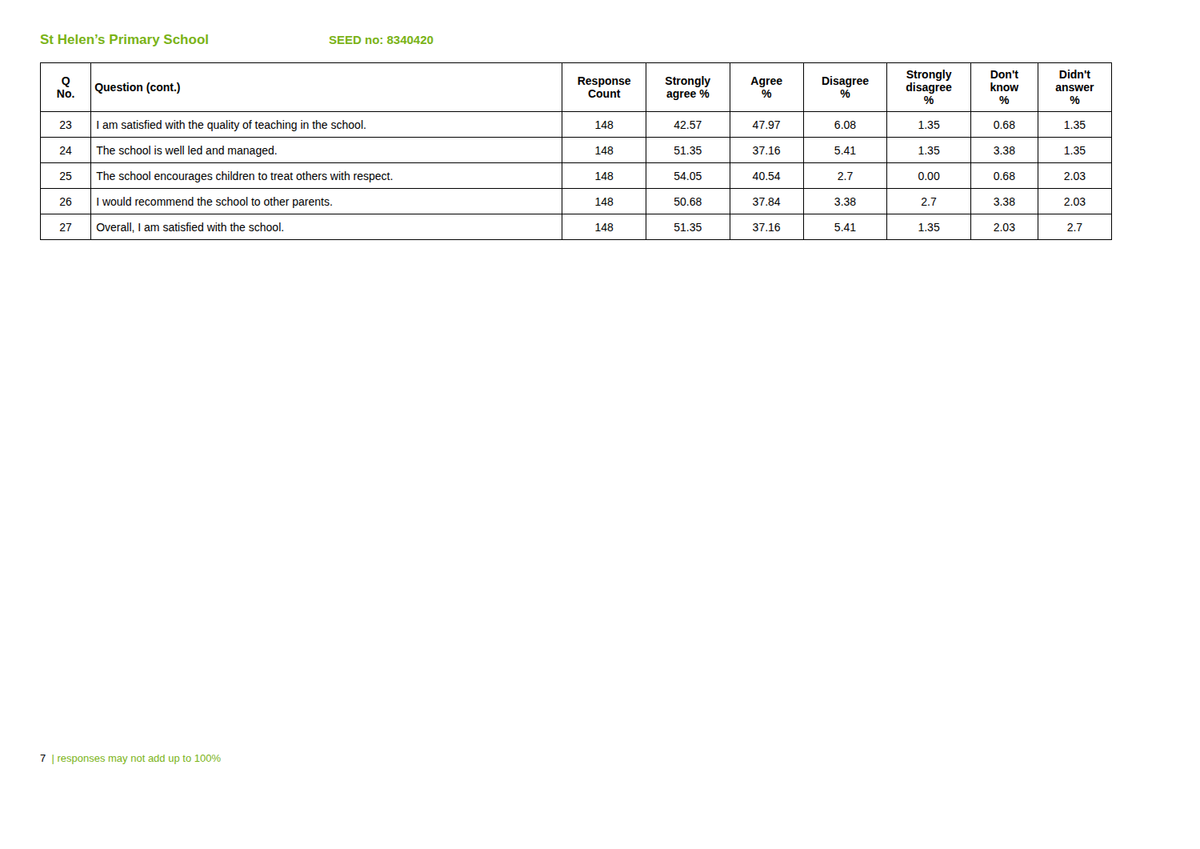St Helen’s Primary School SEED no: 8340420
| Q No. | Question (cont.) | Response Count | Strongly agree % | Agree % | Disagree % | Strongly disagree % | Don't know % | Didn't answer % |
| --- | --- | --- | --- | --- | --- | --- | --- | --- |
| 23 | I am satisfied with the quality of teaching in the school. | 148 | 42.57 | 47.97 | 6.08 | 1.35 | 0.68 | 1.35 |
| 24 | The school is well led and managed. | 148 | 51.35 | 37.16 | 5.41 | 1.35 | 3.38 | 1.35 |
| 25 | The school encourages children to treat others with respect. | 148 | 54.05 | 40.54 | 2.7 | 0.00 | 0.68 | 2.03 |
| 26 | I would recommend the school to other parents. | 148 | 50.68 | 37.84 | 3.38 | 2.7 | 3.38 | 2.03 |
| 27 | Overall, I am satisfied with the school. | 148 | 51.35 | 37.16 | 5.41 | 1.35 | 2.03 | 2.7 |
7 | responses may not add up to 100%